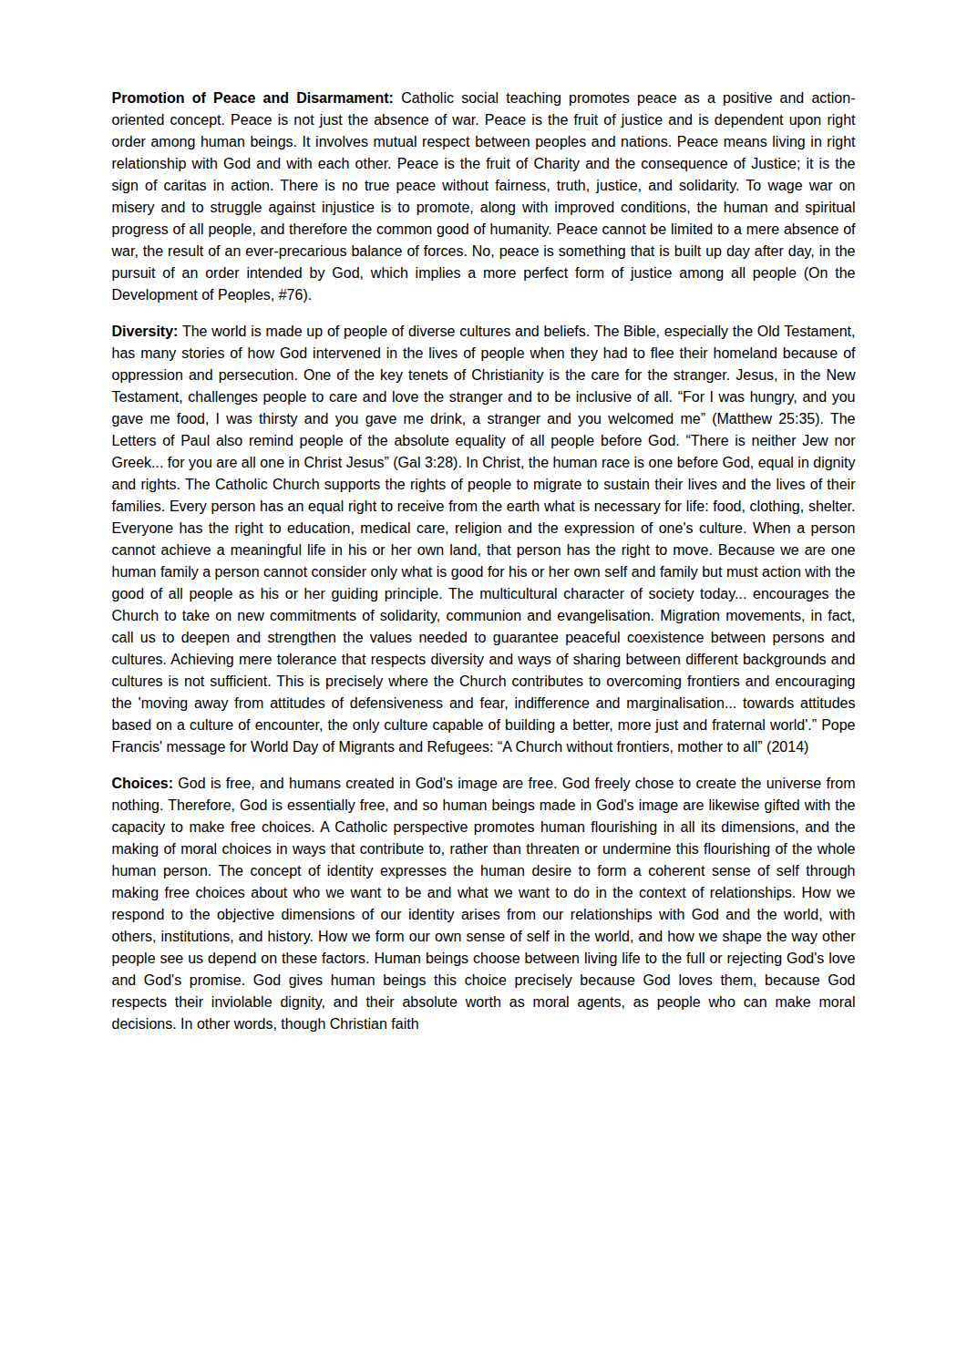Promotion of Peace and Disarmament: Catholic social teaching promotes peace as a positive and action-oriented concept. Peace is not just the absence of war. Peace is the fruit of justice and is dependent upon right order among human beings. It involves mutual respect between peoples and nations. Peace means living in right relationship with God and with each other. Peace is the fruit of Charity and the consequence of Justice; it is the sign of caritas in action. There is no true peace without fairness, truth, justice, and solidarity. To wage war on misery and to struggle against injustice is to promote, along with improved conditions, the human and spiritual progress of all people, and therefore the common good of humanity. Peace cannot be limited to a mere absence of war, the result of an ever-precarious balance of forces. No, peace is something that is built up day after day, in the pursuit of an order intended by God, which implies a more perfect form of justice among all people (On the Development of Peoples, #76).
Diversity: The world is made up of people of diverse cultures and beliefs. The Bible, especially the Old Testament, has many stories of how God intervened in the lives of people when they had to flee their homeland because of oppression and persecution. One of the key tenets of Christianity is the care for the stranger. Jesus, in the New Testament, challenges people to care and love the stranger and to be inclusive of all. “For I was hungry, and you gave me food, I was thirsty and you gave me drink, a stranger and you welcomed me” (Matthew 25:35). The Letters of Paul also remind people of the absolute equality of all people before God. “There is neither Jew nor Greek... for you are all one in Christ Jesus” (Gal 3:28). In Christ, the human race is one before God, equal in dignity and rights. The Catholic Church supports the rights of people to migrate to sustain their lives and the lives of their families. Every person has an equal right to receive from the earth what is necessary for life: food, clothing, shelter. Everyone has the right to education, medical care, religion and the expression of one's culture. When a person cannot achieve a meaningful life in his or her own land, that person has the right to move. Because we are one human family a person cannot consider only what is good for his or her own self and family but must action with the good of all people as his or her guiding principle. The multicultural character of society today... encourages the Church to take on new commitments of solidarity, communion and evangelisation. Migration movements, in fact, call us to deepen and strengthen the values needed to guarantee peaceful coexistence between persons and cultures. Achieving mere tolerance that respects diversity and ways of sharing between different backgrounds and cultures is not sufficient. This is precisely where the Church contributes to overcoming frontiers and encouraging the 'moving away from attitudes of defensiveness and fear, indifference and marginalisation... towards attitudes based on a culture of encounter, the only culture capable of building a better, more just and fraternal world'.” Pope Francis' message for World Day of Migrants and Refugees: “A Church without frontiers, mother to all” (2014)
Choices: God is free, and humans created in God's image are free. God freely chose to create the universe from nothing. Therefore, God is essentially free, and so human beings made in God's image are likewise gifted with the capacity to make free choices. A Catholic perspective promotes human flourishing in all its dimensions, and the making of moral choices in ways that contribute to, rather than threaten or undermine this flourishing of the whole human person. The concept of identity expresses the human desire to form a coherent sense of self through making free choices about who we want to be and what we want to do in the context of relationships. How we respond to the objective dimensions of our identity arises from our relationships with God and the world, with others, institutions, and history. How we form our own sense of self in the world, and how we shape the way other people see us depend on these factors. Human beings choose between living life to the full or rejecting God's love and God's promise. God gives human beings this choice precisely because God loves them, because God respects their inviolable dignity, and their absolute worth as moral agents, as people who can make moral decisions. In other words, though Christian faith